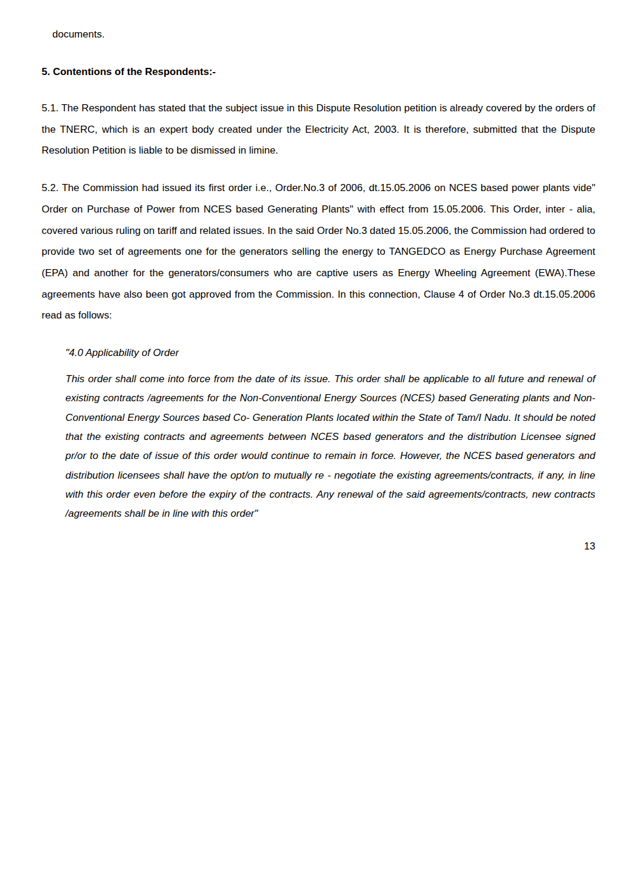documents.
5. Contentions of the Respondents:-
5.1. The Respondent has stated that the subject issue in this Dispute Resolution petition is already covered by the orders of the TNERC, which is an expert body created under the Electricity Act, 2003. It is therefore, submitted that the Dispute Resolution Petition is liable to be dismissed in limine.
5.2. The Commission had issued its first order i.e., Order.No.3 of 2006, dt.15.05.2006 on NCES based power plants vide" Order on Purchase of Power from NCES based Generating Plants" with effect from 15.05.2006. This Order, inter - alia, covered various ruling on tariff and related issues. In the said Order No.3 dated 15.05.2006, the Commission had ordered to provide two set of agreements one for the generators selling the energy to TANGEDCO as Energy Purchase Agreement (EPA) and another for the generators/consumers who are captive users as Energy Wheeling Agreement (EWA).These agreements have also been got approved from the Commission. In this connection, Clause 4 of Order No.3 dt.15.05.2006 read as follows:
"4.0 Applicability of Order
This order shall come into force from the date of its issue. This order shall be applicable to all future and renewal of existing contracts /agreements for the Non-Conventional Energy Sources (NCES) based Generating plants and Non-Conventional Energy Sources based Co- Generation Plants located within the State of Tam/I Nadu. It should be noted that the existing contracts and agreements between NCES based generators and the distribution Licensee signed pr/or to the date of issue of this order would continue to remain in force. However, the NCES based generators and distribution licensees shall have the opt/on to mutually re - negotiate the existing agreements/contracts, if any, in line with this order even before the expiry of the contracts. Any renewal of the said agreements/contracts, new contracts /agreements shall be in line with this order"
13